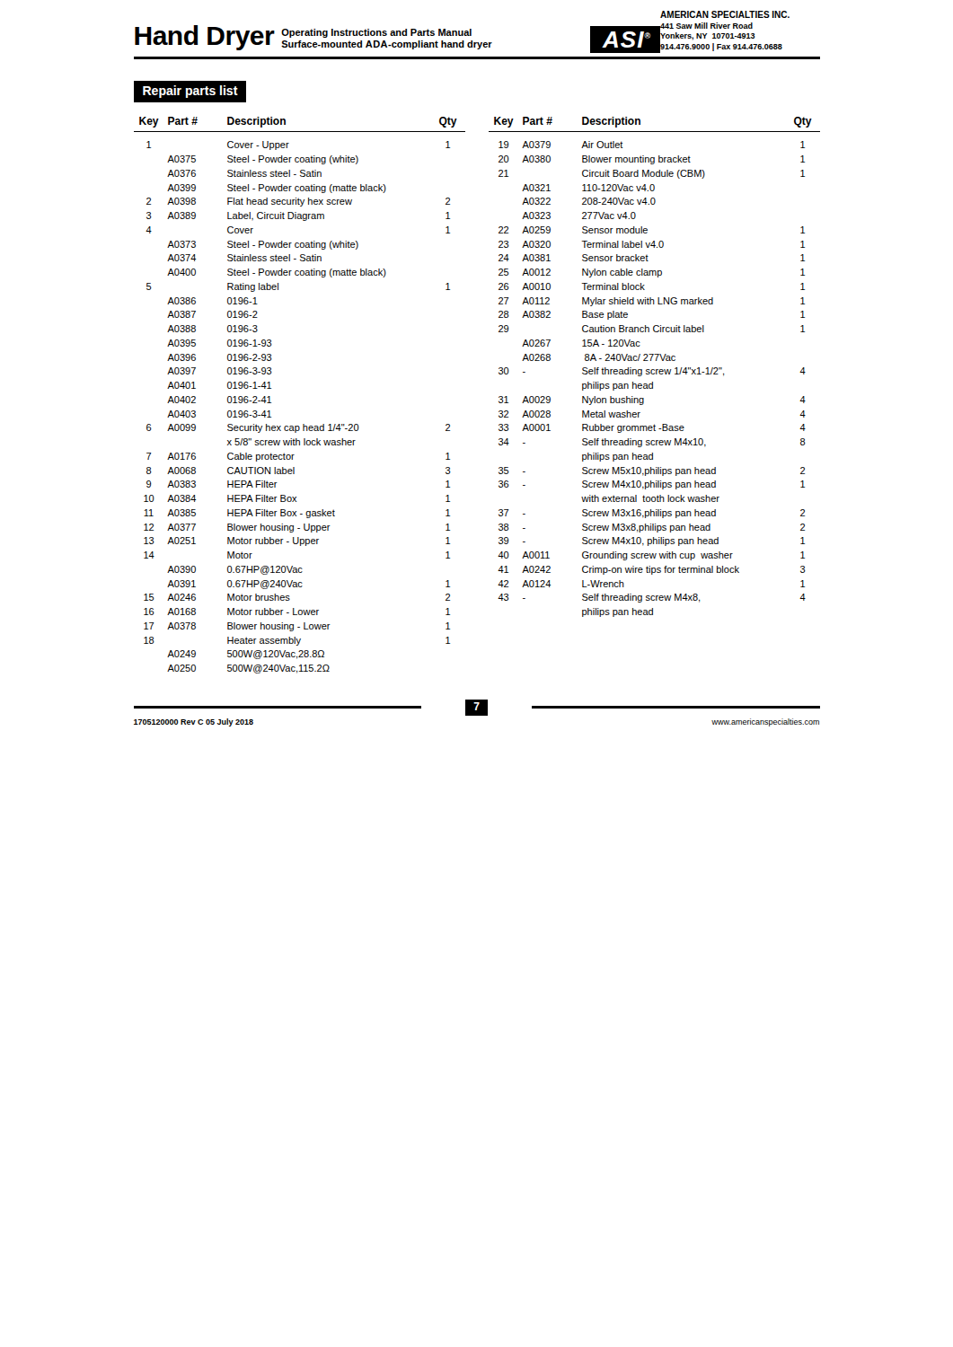| Hand Dryer Operating Instructions and Parts Manual Surface-mounted ADA -compliant hand dryer | ASI ® | AMERICAN SPECIALTIES INC. 441 Saw Mill River Road Yonkers, NY 10701-4913 914.476.9000 / Fax 914.476.0688 |
Repair parts list
| / Key / Part # / Description / Qty / / --- / --- / --- / --- / / 1 / / Cover - Upper / 1 / / / A0375 / Steel - Powder coating (white) / / / / A0376 / Stainless steel - Satin / / / / A0399 / Steel - Powder coating (matte black) / / / 2 / A0398 / Flat head security hex screw / 2 / / 3 / A0389 / Label, Circuit Diagram / 1 / / 4 / / Cover / 1 / / / A0373 / Steel - Powder coating (white) / / / / A0374 / Stainless steel - Satin / / / / A0400 / Steel - Powder coating (matte black) / / / 5 / / Rating label / 1 / / / A0386 / 0196-1 / / / / A0387 / 0196-2 / / / / A0388 / 0196-3 / / / / A0395 / 0196-1-93 / / / / A0396 / 0196-2-93 / / / / A0397 / 0196-3-93 / / / / A0401 / 0196-1-41 / / / / A0402 / 0196-2-41 / / / / A0403 / 0196-3-41 / / / 6 / A0099 / Security hex cap head 1/4"-20 / 2 / / / / x 5/8" screw with lock washer / / / 7 / A0176 / Cable protector / 1 / / 8 / A0068 / CAUTION label / 3 / / 9 / A0383 / HEPA Filter / 1 / / 10 / A0384 / HEPA Filter Box / 1 / / 11 / A0385 / HEPA Filter Box - gasket / 1 / / 12 / A0377 / Blower housing - Upper / 1 / / 13 / A0251 / Motor rubber - Upper / 1 / / 14 / / Motor / 1 / / / A0390 / 0.67HP@120Vac / / / / A0391 / 0.67HP@240Vac / 1 / / 15 / A0246 / Motor brushes / 2 / / 16 / A0168 / Motor rubber - Lower / 1 / / 17 / A0378 / Blower housing - Lower / 1 / / 18 / / Heater assembly / 1 / / / A0249 / 500W@120Vac,28.8Ω / / / / A0250 / 500W@240Vac,115.2Ω / / | | / Key / Part # / Description / Qty / / --- / --- / --- / --- / / 19 / A0379 / Air Outlet / 1 / / 20 / A0380 / Blower mounting bracket / 1 / / 21 / / Circuit Board Module (CBM) / 1 / / / A0321 / 110-120Vac v4.0 / / / / A0322 / 208-240Vac v4.0 / / / / A0323 / 277Vac v4.0 / / / 22 / A0259 / Sensor module / 1 / / 23 / A0320 / Terminal label v4.0 / 1 / / 24 / A0381 / Sensor bracket / 1 / / 25 / A0012 / Nylon cable clamp / 1 / / 26 / A0010 / Terminal block / 1 / / 27 / A0112 / Mylar shield with LNG marked / 1 / / 28 / A0382 / Base plate / 1 / / 29 / / Caution Branch Circuit label / 1 / / / A0267 / 15A - 120Vac / / / / A0268 / 8A - 240Vac/ 277Vac / / / 30 / - / Self threading screw 1/4"x1-1/2", / 4 / / / / philips pan head / / / 31 / A0029 / Nylon bushing / 4 / / 32 / A0028 / Metal washer / 4 / / 33 / A0001 / Rubber grommet -Base / 4 / / 34 / - / Self threading screw M4x10, / 8 / / / / philips pan head / / / 35 / - / Screw M5x10,philips pan head / 2 / / 36 / - / Screw M4x10,philips pan head / 1 / / / / with external tooth lock washer / / / 37 / - / Screw M3x16,philips pan head / 2 / / 38 / - / Screw M3x8,philips pan head / 2 / / 39 / - / Screw M4x10, philips pan head / 1 / / 40 / A0011 / Grounding screw with cup washer / 1 / / 41 / A0242 / Crimp-on wire tips for terminal block / 3 / / 42 / A0124 / L-Wrench / 1 / / 43 / - / Self threading screw M4x8, / 4 / / / / philips pan head / / |
| | 7 | |
| 1705120000 Rev C 05 July 2018 | | www.americanspecialties.com |